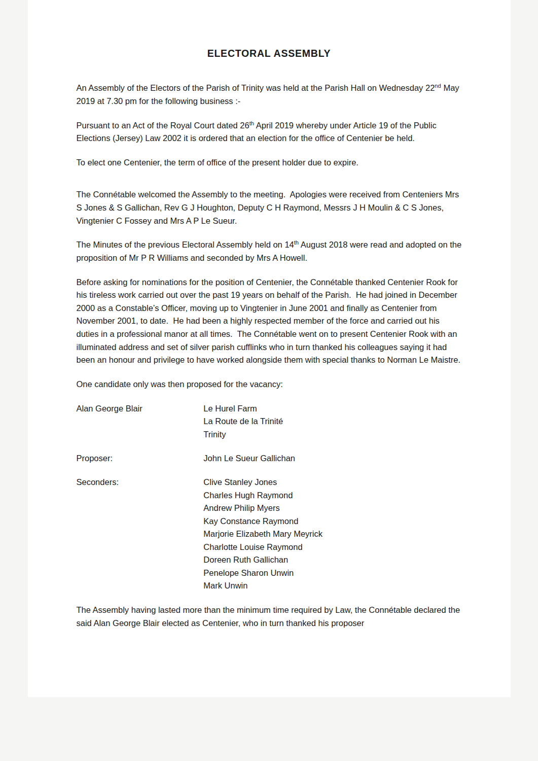ELECTORAL ASSEMBLY
An Assembly of the Electors of the Parish of Trinity was held at the Parish Hall on Wednesday 22nd May 2019 at 7.30 pm for the following business :-
Pursuant to an Act of the Royal Court dated 26th April 2019 whereby under Article 19 of the Public Elections (Jersey) Law 2002 it is ordered that an election for the office of Centenier be held.
To elect one Centenier, the term of office of the present holder due to expire.
The Connétable welcomed the Assembly to the meeting. Apologies were received from Centeniers Mrs S Jones & S Gallichan, Rev G J Houghton, Deputy C H Raymond, Messrs J H Moulin & C S Jones, Vingtenier C Fossey and Mrs A P Le Sueur.
The Minutes of the previous Electoral Assembly held on 14th August 2018 were read and adopted on the proposition of Mr P R Williams and seconded by Mrs A Howell.
Before asking for nominations for the position of Centenier, the Connétable thanked Centenier Rook for his tireless work carried out over the past 19 years on behalf of the Parish. He had joined in December 2000 as a Constable’s Officer, moving up to Vingtenier in June 2001 and finally as Centenier from November 2001, to date. He had been a highly respected member of the force and carried out his duties in a professional manor at all times. The Connétable went on to present Centenier Rook with an illuminated address and set of silver parish cufflinks who in turn thanked his colleagues saying it had been an honour and privilege to have worked alongside them with special thanks to Norman Le Maistre.
One candidate only was then proposed for the vacancy:
| Alan George Blair | Le Hurel Farm La Route de la Trinité Trinity |
| Proposer: | John Le Sueur Gallichan |
| Seconders: | Clive Stanley Jones Charles Hugh Raymond Andrew Philip Myers Kay Constance Raymond Marjorie Elizabeth Mary Meyrick Charlotte Louise Raymond Doreen Ruth Gallichan Penelope Sharon Unwin Mark Unwin |
The Assembly having lasted more than the minimum time required by Law, the Connétable declared the said Alan George Blair elected as Centenier, who in turn thanked his proposer